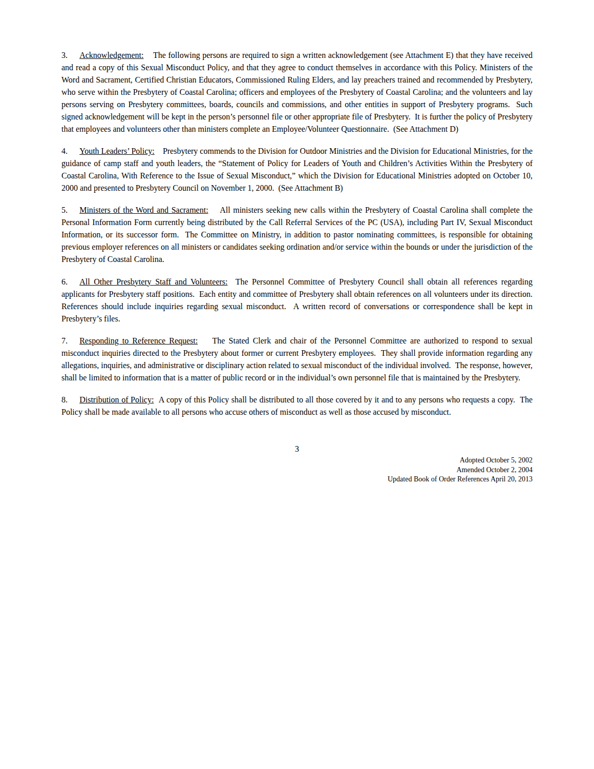3. Acknowledgement: The following persons are required to sign a written acknowledgement (see Attachment E) that they have received and read a copy of this Sexual Misconduct Policy, and that they agree to conduct themselves in accordance with this Policy. Ministers of the Word and Sacrament, Certified Christian Educators, Commissioned Ruling Elders, and lay preachers trained and recommended by Presbytery, who serve within the Presbytery of Coastal Carolina; officers and employees of the Presbytery of Coastal Carolina; and the volunteers and lay persons serving on Presbytery committees, boards, councils and commissions, and other entities in support of Presbytery programs. Such signed acknowledgement will be kept in the person’s personnel file or other appropriate file of Presbytery. It is further the policy of Presbytery that employees and volunteers other than ministers complete an Employee/Volunteer Questionnaire. (See Attachment D)
4. Youth Leaders’ Policy: Presbytery commends to the Division for Outdoor Ministries and the Division for Educational Ministries, for the guidance of camp staff and youth leaders, the “Statement of Policy for Leaders of Youth and Children’s Activities Within the Presbytery of Coastal Carolina, With Reference to the Issue of Sexual Misconduct,” which the Division for Educational Ministries adopted on October 10, 2000 and presented to Presbytery Council on November 1, 2000. (See Attachment B)
5. Ministers of the Word and Sacrament: All ministers seeking new calls within the Presbytery of Coastal Carolina shall complete the Personal Information Form currently being distributed by the Call Referral Services of the PC (USA), including Part IV, Sexual Misconduct Information, or its successor form. The Committee on Ministry, in addition to pastor nominating committees, is responsible for obtaining previous employer references on all ministers or candidates seeking ordination and/or service within the bounds or under the jurisdiction of the Presbytery of Coastal Carolina.
6. All Other Presbytery Staff and Volunteers: The Personnel Committee of Presbytery Council shall obtain all references regarding applicants for Presbytery staff positions. Each entity and committee of Presbytery shall obtain references on all volunteers under its direction. References should include inquiries regarding sexual misconduct. A written record of conversations or correspondence shall be kept in Presbytery’s files.
7. Responding to Reference Request: The Stated Clerk and chair of the Personnel Committee are authorized to respond to sexual misconduct inquiries directed to the Presbytery about former or current Presbytery employees. They shall provide information regarding any allegations, inquiries, and administrative or disciplinary action related to sexual misconduct of the individual involved. The response, however, shall be limited to information that is a matter of public record or in the individual’s own personnel file that is maintained by the Presbytery.
8. Distribution of Policy: A copy of this Policy shall be distributed to all those covered by it and to any persons who requests a copy. The Policy shall be made available to all persons who accuse others of misconduct as well as those accused by misconduct.
3
Adopted October 5, 2002
Amended October 2, 2004
Updated Book of Order References April 20, 2013